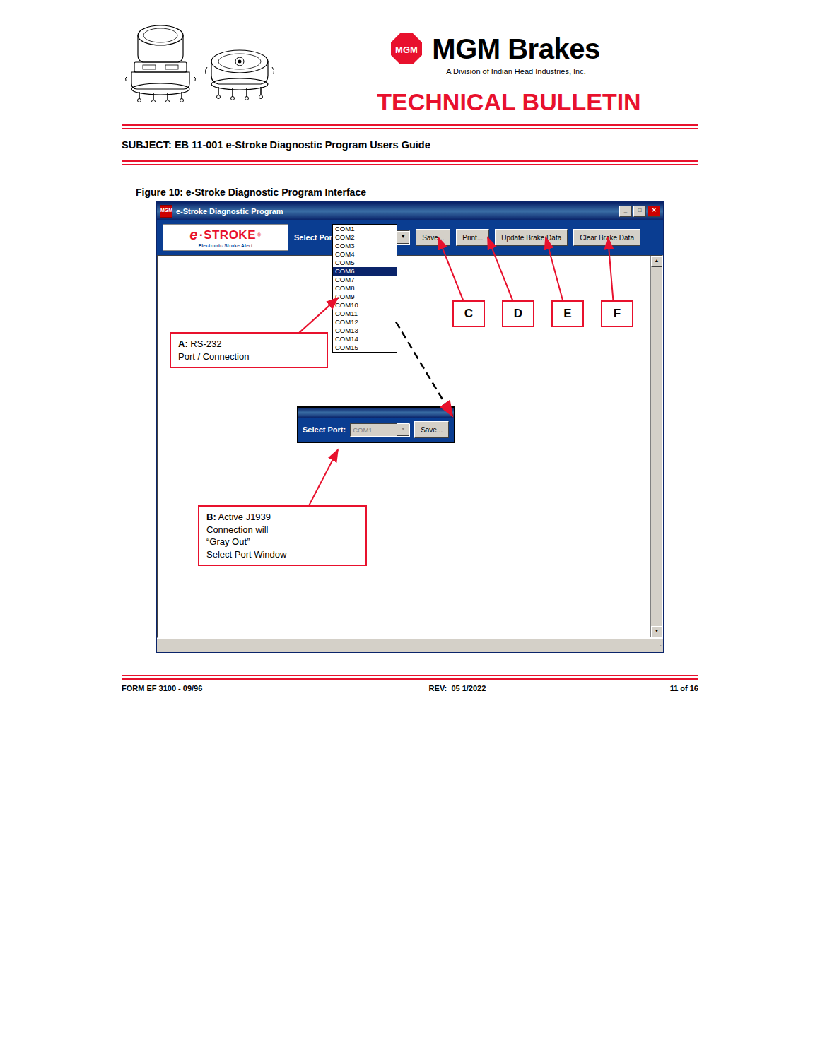MGM MGM Brakes
A Division of Indian Head Industries, Inc.
TECHNICAL BULLETIN
SUBJECT: EB 11-001 e-Stroke Diagnostic Program Users Guide
Figure 10: e-Stroke Diagnostic Program Interface
MGM
e-Stroke Diagnostic Program
_
□
✕
e·STROKE®
Electronic Stroke Alert
Select Port:
COM1
▼
Save...
Print...
Update Brake Data
Clear Brake Data
COM1
COM2
COM3
COM4
COM5
COM6
COM7
COM8
COM9
COM10
COM11
COM12
COM13
COM14
COM15
▲
▼
⋰
Select Port:
COM1
▼
Save...
A: RS-232
Port / Connection
B: Active J1939
Connection will
“Gray Out”
Select Port Window
C
D
E
F
FORM EF 3100 - 09/96 REV: 05 1/2022 11 of 16